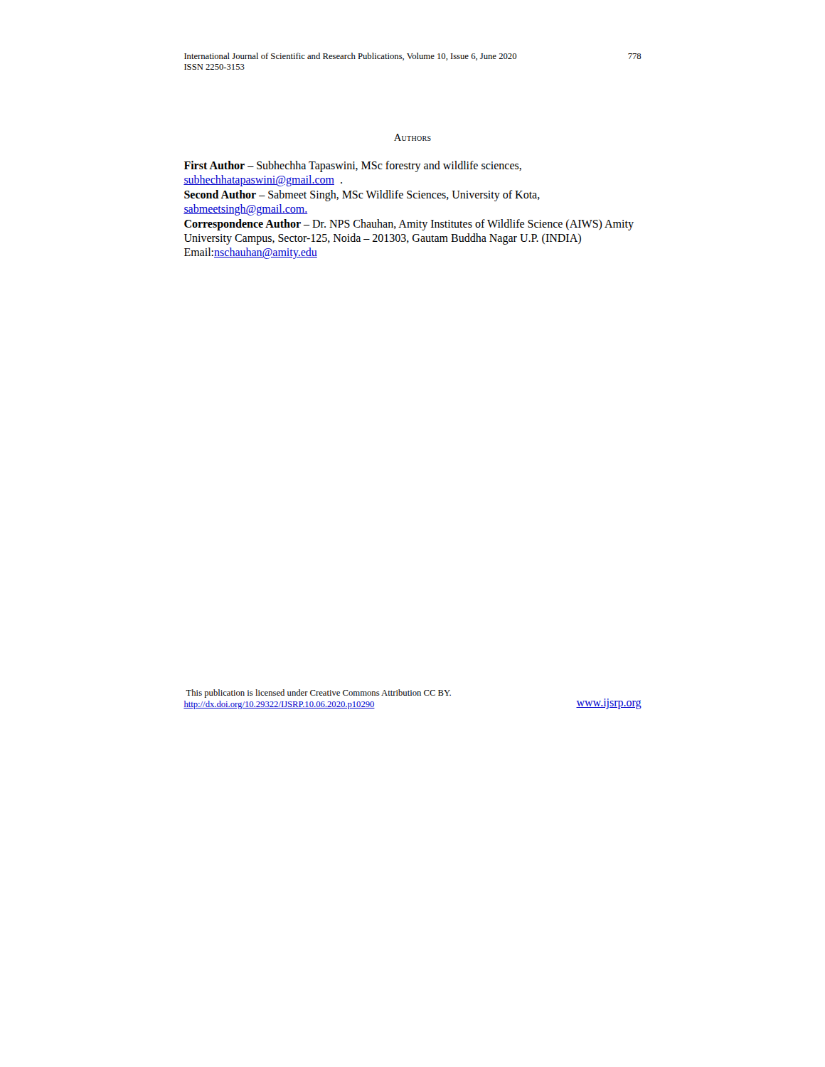International Journal of Scientific and Research Publications, Volume 10, Issue 6, June 2020
ISSN 2250-3153
778
Authors
First Author – Subhechha Tapaswini, MSc forestry and wildlife sciences, subhechhatapaswini@gmail.com .
Second Author – Sabmeet Singh, MSc Wildlife Sciences, University of Kota, sabmeetsingh@gmail.com.
Correspondence Author – Dr. NPS Chauhan, Amity Institutes of Wildlife Science (AIWS) Amity University Campus, Sector-125, Noida – 201303, Gautam Buddha Nagar U.P. (INDIA) Email:nschauhan@amity.edu
This publication is licensed under Creative Commons Attribution CC BY.
http://dx.doi.org/10.29322/IJSRP.10.06.2020.p10290
www.ijsrp.org